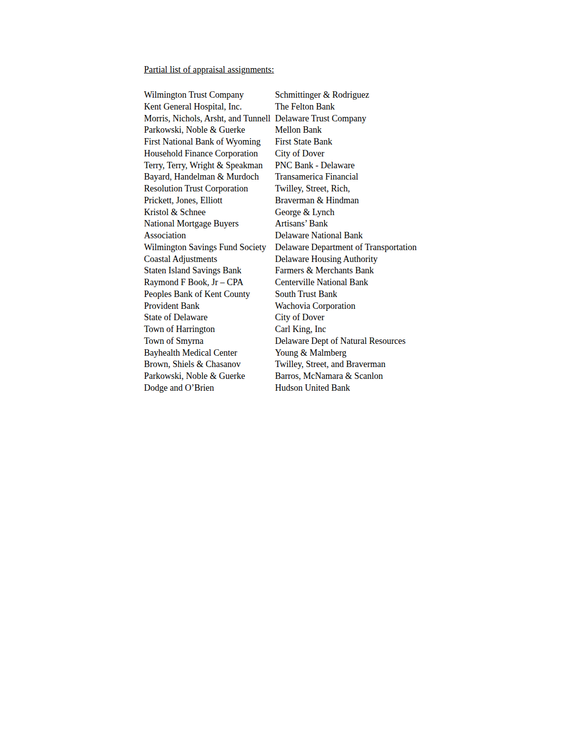Partial list of appraisal assignments:
| Wilmington Trust Company | Schmittinger & Rodriguez |
| Kent General Hospital, Inc. | The Felton Bank |
| Morris, Nichols, Arsht, and Tunnell | Delaware Trust Company |
| Parkowski, Noble & Guerke | Mellon Bank |
| First National Bank of Wyoming | First State Bank |
| Household Finance Corporation | City of Dover |
| Terry, Terry, Wright & Speakman | PNC Bank - Delaware |
| Bayard, Handelman & Murdoch | Transamerica Financial |
| Resolution Trust Corporation | Twilley, Street, Rich, |
| Prickett, Jones, Elliott | Braverman & Hindman |
| Kristol & Schnee | George & Lynch |
| National Mortgage Buyers | Artisans’ Bank |
| Association | Delaware National Bank |
| Wilmington Savings Fund Society | Delaware Department of Transportation |
| Coastal Adjustments | Delaware Housing Authority |
| Staten Island Savings Bank | Farmers & Merchants Bank |
| Raymond F Book, Jr – CPA | Centerville National Bank |
| Peoples Bank of Kent County | South Trust Bank |
| Provident Bank | Wachovia Corporation |
| State of Delaware | City of Dover |
| Town of Harrington | Carl King, Inc |
| Town of Smyrna | Delaware Dept of Natural Resources |
| Bayhealth Medical Center | Young & Malmberg |
| Brown, Shiels & Chasanov | Twilley, Street, and Braverman |
| Parkowski, Noble & Guerke | Barros, McNamara & Scanlon |
| Dodge and O’Brien | Hudson United Bank |